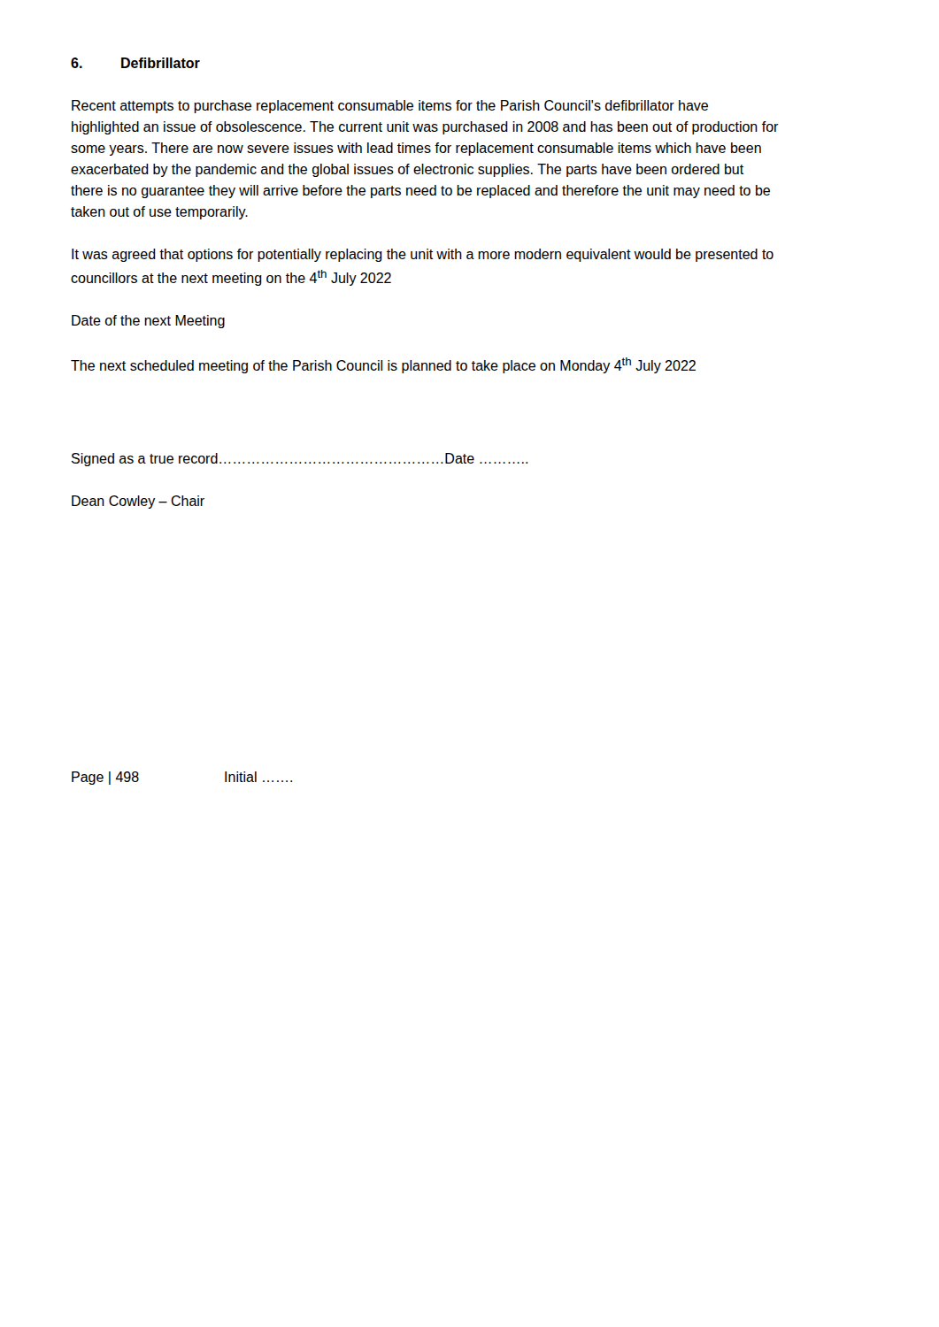6. Defibrillator
Recent attempts to purchase replacement consumable items for the Parish Council's defibrillator have highlighted an issue of obsolescence. The current unit was purchased in 2008 and has been out of production for some years. There are now severe issues with lead times for replacement consumable items which have been exacerbated by the pandemic and the global issues of electronic supplies. The parts have been ordered but there is no guarantee they will arrive before the parts need to be replaced and therefore the unit may need to be taken out of use temporarily.
It was agreed that options for potentially replacing the unit with a more modern equivalent would be presented to councillors at the next meeting on the 4th July 2022
Date of the next Meeting
The next scheduled meeting of the Parish Council is planned to take place on Monday 4th July 2022
Signed as a true record…………………………………………Date ………..
Dean Cowley – Chair
Page | 498 Initial …….